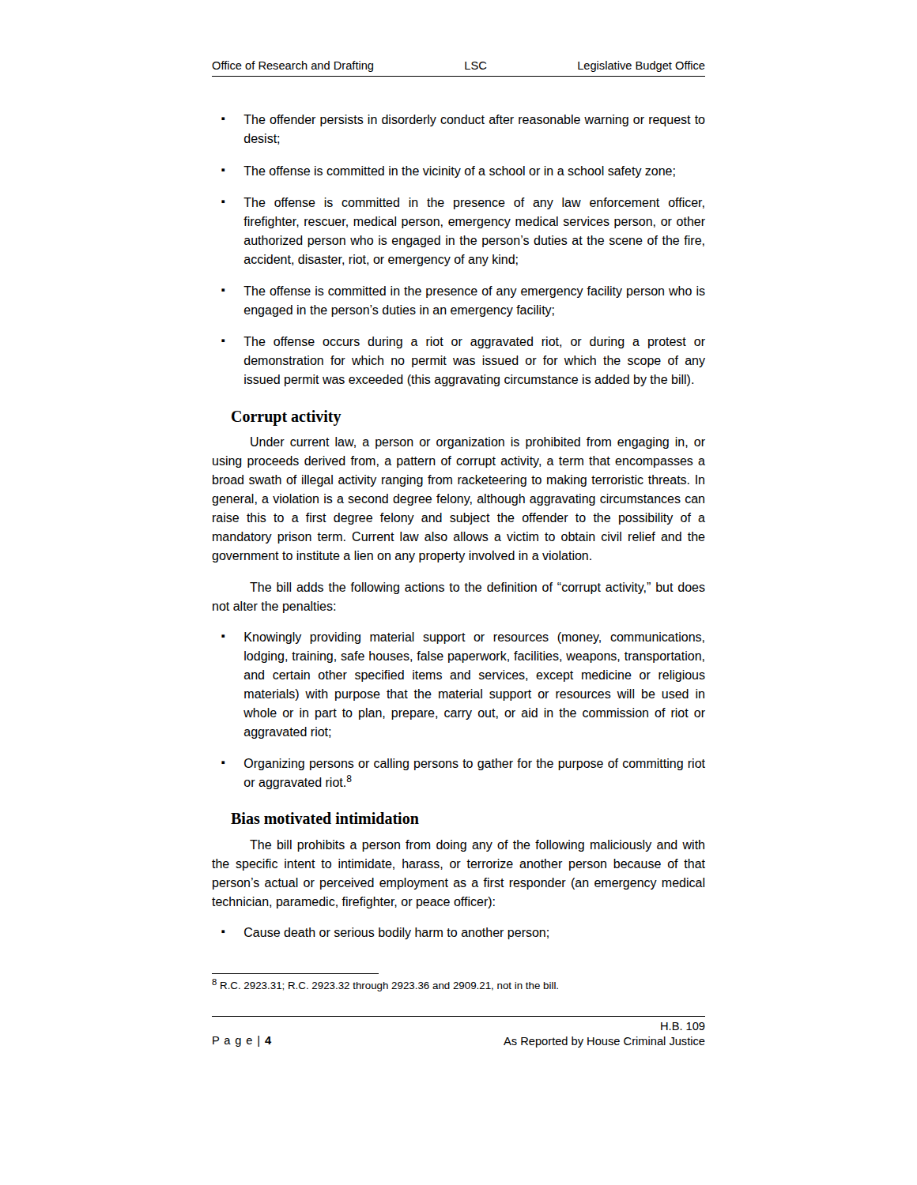Office of Research and Drafting
LSC
Legislative Budget Office
The offender persists in disorderly conduct after reasonable warning or request to desist;
The offense is committed in the vicinity of a school or in a school safety zone;
The offense is committed in the presence of any law enforcement officer, firefighter, rescuer, medical person, emergency medical services person, or other authorized person who is engaged in the person’s duties at the scene of the fire, accident, disaster, riot, or emergency of any kind;
The offense is committed in the presence of any emergency facility person who is engaged in the person’s duties in an emergency facility;
The offense occurs during a riot or aggravated riot, or during a protest or demonstration for which no permit was issued or for which the scope of any issued permit was exceeded (this aggravating circumstance is added by the bill).
Corrupt activity
Under current law, a person or organization is prohibited from engaging in, or using proceeds derived from, a pattern of corrupt activity, a term that encompasses a broad swath of illegal activity ranging from racketeering to making terroristic threats. In general, a violation is a second degree felony, although aggravating circumstances can raise this to a first degree felony and subject the offender to the possibility of a mandatory prison term. Current law also allows a victim to obtain civil relief and the government to institute a lien on any property involved in a violation.
The bill adds the following actions to the definition of “corrupt activity,” but does not alter the penalties:
Knowingly providing material support or resources (money, communications, lodging, training, safe houses, false paperwork, facilities, weapons, transportation, and certain other specified items and services, except medicine or religious materials) with purpose that the material support or resources will be used in whole or in part to plan, prepare, carry out, or aid in the commission of riot or aggravated riot;
Organizing persons or calling persons to gather for the purpose of committing riot or aggravated riot.8
Bias motivated intimidation
The bill prohibits a person from doing any of the following maliciously and with the specific intent to intimidate, harass, or terrorize another person because of that person’s actual or perceived employment as a first responder (an emergency medical technician, paramedic, firefighter, or peace officer):
Cause death or serious bodily harm to another person;
8 R.C. 2923.31; R.C. 2923.32 through 2923.36 and 2909.21, not in the bill.
P a g e | 4
H.B. 109
As Reported by House Criminal Justice